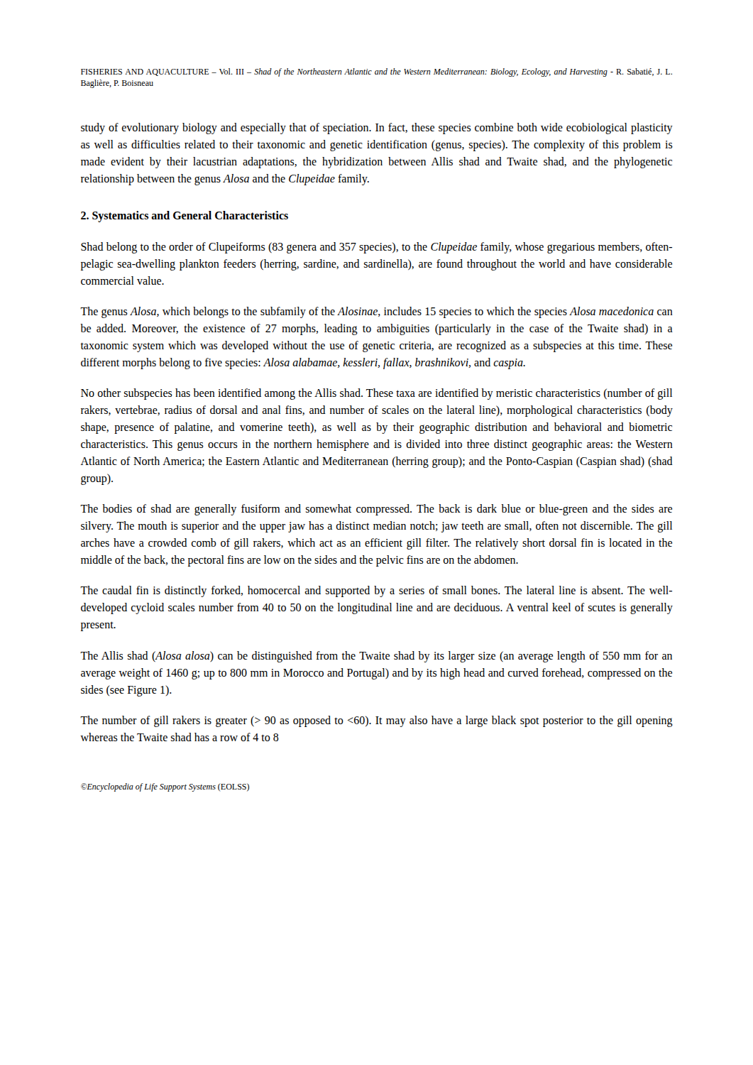FISHERIES AND AQUACULTURE – Vol. III – Shad of the Northeastern Atlantic and the Western Mediterranean: Biology, Ecology, and Harvesting - R. Sabatié, J. L. Baglière, P. Boisneau
study of evolutionary biology and especially that of speciation. In fact, these species combine both wide ecobiological plasticity as well as difficulties related to their taxonomic and genetic identification (genus, species). The complexity of this problem is made evident by their lacustrian adaptations, the hybridization between Allis shad and Twaite shad, and the phylogenetic relationship between the genus Alosa and the Clupeidae family.
2. Systematics and General Characteristics
Shad belong to the order of Clupeiforms (83 genera and 357 species), to the Clupeidae family, whose gregarious members, often-pelagic sea-dwelling plankton feeders (herring, sardine, and sardinella), are found throughout the world and have considerable commercial value.
The genus Alosa, which belongs to the subfamily of the Alosinae, includes 15 species to which the species Alosa macedonica can be added. Moreover, the existence of 27 morphs, leading to ambiguities (particularly in the case of the Twaite shad) in a taxonomic system which was developed without the use of genetic criteria, are recognized as a subspecies at this time. These different morphs belong to five species: Alosa alabamae, kessleri, fallax, brashnikovi, and caspia.
No other subspecies has been identified among the Allis shad. These taxa are identified by meristic characteristics (number of gill rakers, vertebrae, radius of dorsal and anal fins, and number of scales on the lateral line), morphological characteristics (body shape, presence of palatine, and vomerine teeth), as well as by their geographic distribution and behavioral and biometric characteristics. This genus occurs in the northern hemisphere and is divided into three distinct geographic areas: the Western Atlantic of North America; the Eastern Atlantic and Mediterranean (herring group); and the Ponto-Caspian (Caspian shad) (shad group).
The bodies of shad are generally fusiform and somewhat compressed. The back is dark blue or blue-green and the sides are silvery. The mouth is superior and the upper jaw has a distinct median notch; jaw teeth are small, often not discernible. The gill arches have a crowded comb of gill rakers, which act as an efficient gill filter. The relatively short dorsal fin is located in the middle of the back, the pectoral fins are low on the sides and the pelvic fins are on the abdomen.
The caudal fin is distinctly forked, homocercal and supported by a series of small bones. The lateral line is absent. The well-developed cycloid scales number from 40 to 50 on the longitudinal line and are deciduous. A ventral keel of scutes is generally present.
The Allis shad (Alosa alosa) can be distinguished from the Twaite shad by its larger size (an average length of 550 mm for an average weight of 1460 g; up to 800 mm in Morocco and Portugal) and by its high head and curved forehead, compressed on the sides (see Figure 1).
The number of gill rakers is greater (> 90 as opposed to <60). It may also have a large black spot posterior to the gill opening whereas the Twaite shad has a row of 4 to 8
©Encyclopedia of Life Support Systems (EOLSS)